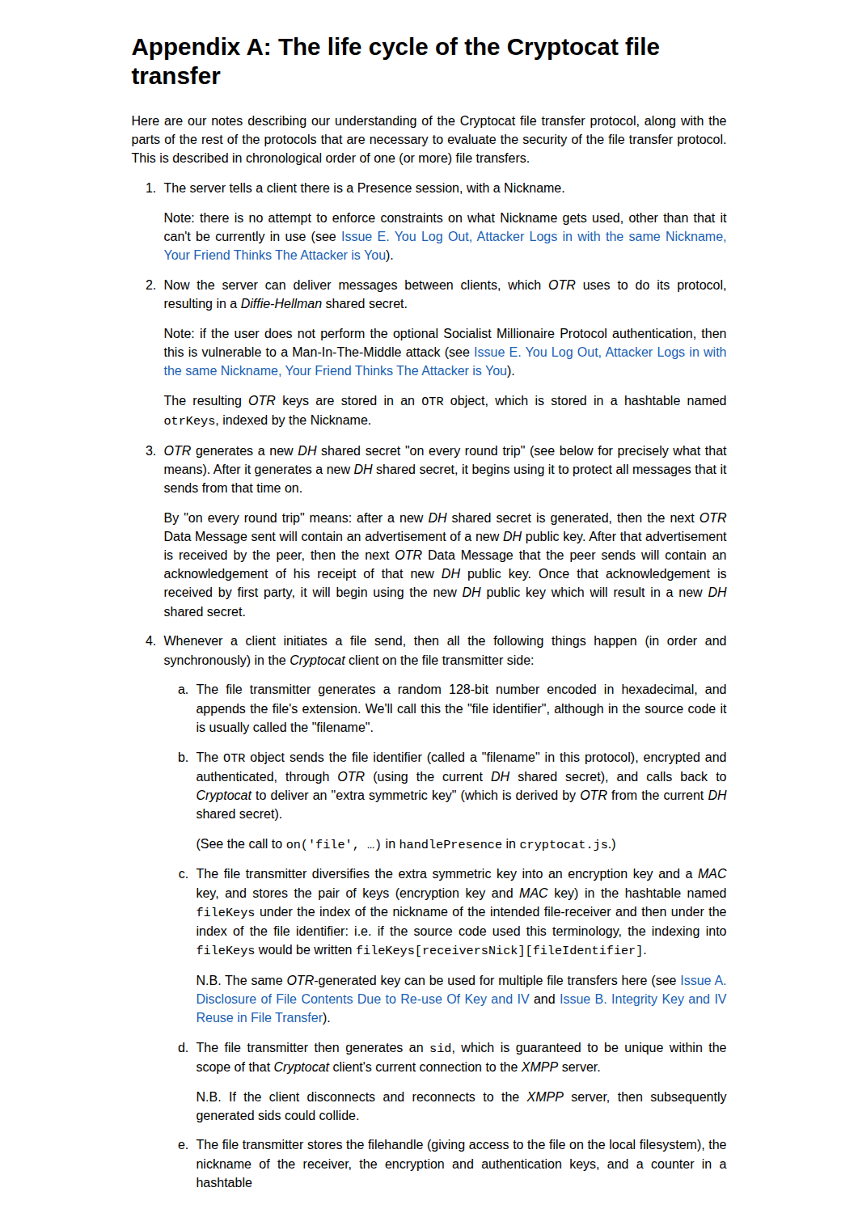Appendix A: The life cycle of the Cryptocat file transfer
Here are our notes describing our understanding of the Cryptocat file transfer protocol, along with the parts of the rest of the protocols that are necessary to evaluate the security of the file transfer protocol. This is described in chronological order of one (or more) file transfers.
The server tells a client there is a Presence session, with a Nickname.
Note: there is no attempt to enforce constraints on what Nickname gets used, other than that it can't be currently in use (see Issue E. You Log Out, Attacker Logs in with the same Nickname, Your Friend Thinks The Attacker is You).
Now the server can deliver messages between clients, which OTR uses to do its protocol, resulting in a Diffie-Hellman shared secret.
Note: if the user does not perform the optional Socialist Millionaire Protocol authentication, then this is vulnerable to a Man-In-The-Middle attack (see Issue E. You Log Out, Attacker Logs in with the same Nickname, Your Friend Thinks The Attacker is You).
The resulting OTR keys are stored in an OTR object, which is stored in a hashtable named otrKeys, indexed by the Nickname.
OTR generates a new DH shared secret "on every round trip" (see below for precisely what that means). After it generates a new DH shared secret, it begins using it to protect all messages that it sends from that time on.
By "on every round trip" means: after a new DH shared secret is generated, then the next OTR Data Message sent will contain an advertisement of a new DH public key. After that advertisement is received by the peer, then the next OTR Data Message that the peer sends will contain an acknowledgement of his receipt of that new DH public key. Once that acknowledgement is received by first party, it will begin using the new DH public key which will result in a new DH shared secret.
Whenever a client initiates a file send, then all the following things happen (in order and synchronously) in the Cryptocat client on the file transmitter side:
The file transmitter generates a random 128-bit number encoded in hexadecimal, and appends the file's extension. We'll call this the "file identifier", although in the source code it is usually called the "filename".
The OTR object sends the file identifier (called a "filename" in this protocol), encrypted and authenticated, through OTR (using the current DH shared secret), and calls back to Cryptocat to deliver an "extra symmetric key" (which is derived by OTR from the current DH shared secret).
(See the call to on('file', …) in handlePresence in cryptocat.js.)
The file transmitter diversifies the extra symmetric key into an encryption key and a MAC key, and stores the pair of keys (encryption key and MAC key) in the hashtable named fileKeys under the index of the nickname of the intended file-receiver and then under the index of the file identifier: i.e. if the source code used this terminology, the indexing into fileKeys would be written fileKeys[receiversNick][fileIdentifier].
N.B. The same OTR-generated key can be used for multiple file transfers here (see Issue A. Disclosure of File Contents Due to Re-use Of Key and IV and Issue B. Integrity Key and IV Reuse in File Transfer).
The file transmitter then generates an sid, which is guaranteed to be unique within the scope of that Cryptocat client's current connection to the XMPP server.
N.B. If the client disconnects and reconnects to the XMPP server, then subsequently generated sids could collide.
The file transmitter stores the filehandle (giving access to the file on the local filesystem), the nickname of the receiver, the encryption and authentication keys, and a counter in a hashtable